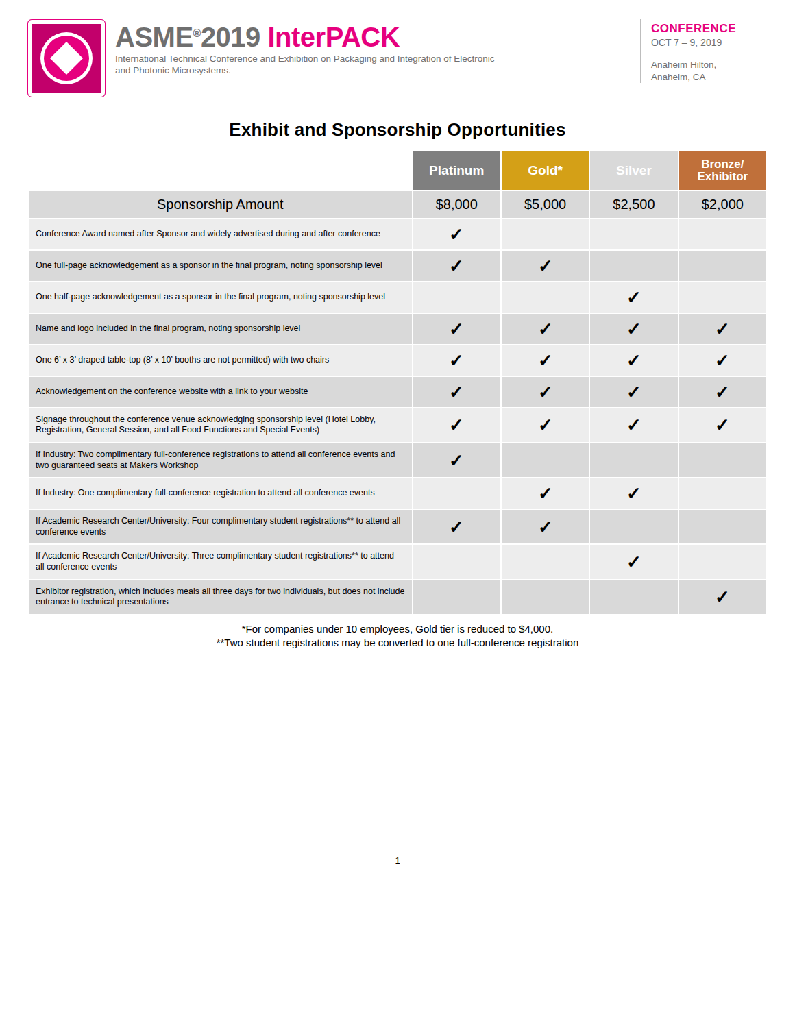ASME®2019 InterPACK
International Technical Conference and Exhibition on Packaging and Integration of Electronic and Photonic Microsystems.
CONFERENCE
OCT 7 – 9, 2019
Anaheim Hilton,
Anaheim, CA
Exhibit and Sponsorship Opportunities
| | Platinum | Gold* | Silver | Bronze/ Exhibitor |
| --- | --- | --- | --- | --- |
| Sponsorship Amount | $8,000 | $5,000 | $2,500 | $2,000 |
| Conference Award named after Sponsor and widely advertised during and after conference | ✓ | | | |
| One full-page acknowledgement as a sponsor in the final program, noting sponsorship level | ✓ | ✓ | | |
| One half-page acknowledgement as a sponsor in the final program, noting sponsorship level | | | ✓ | |
| Name and logo included in the final program, noting sponsorship level | ✓ | ✓ | ✓ | ✓ |
| One 6’ x 3’ draped table-top (8’ x 10’ booths are not permitted) with two chairs | ✓ | ✓ | ✓ | ✓ |
| Acknowledgement on the conference website with a link to your website | ✓ | ✓ | ✓ | ✓ |
| Signage throughout the conference venue acknowledging sponsorship level (Hotel Lobby, Registration, General Session, and all Food Functions and Special Events) | ✓ | ✓ | ✓ | ✓ |
| If Industry: Two complimentary full-conference registrations to attend all conference events and two guaranteed seats at Makers Workshop | ✓ | | | |
| If Industry: One complimentary full-conference registration to attend all conference events | | ✓ | ✓ | |
| If Academic Research Center/University: Four complimentary student registrations** to attend all conference events | ✓ | ✓ | | |
| If Academic Research Center/University: Three complimentary student registrations** to attend all conference events | | | ✓ | |
| Exhibitor registration, which includes meals all three days for two individuals, but does not include entrance to technical presentations | | | | ✓ |
*For companies under 10 employees, Gold tier is reduced to $4,000.
**Two student registrations may be converted to one full-conference registration
1